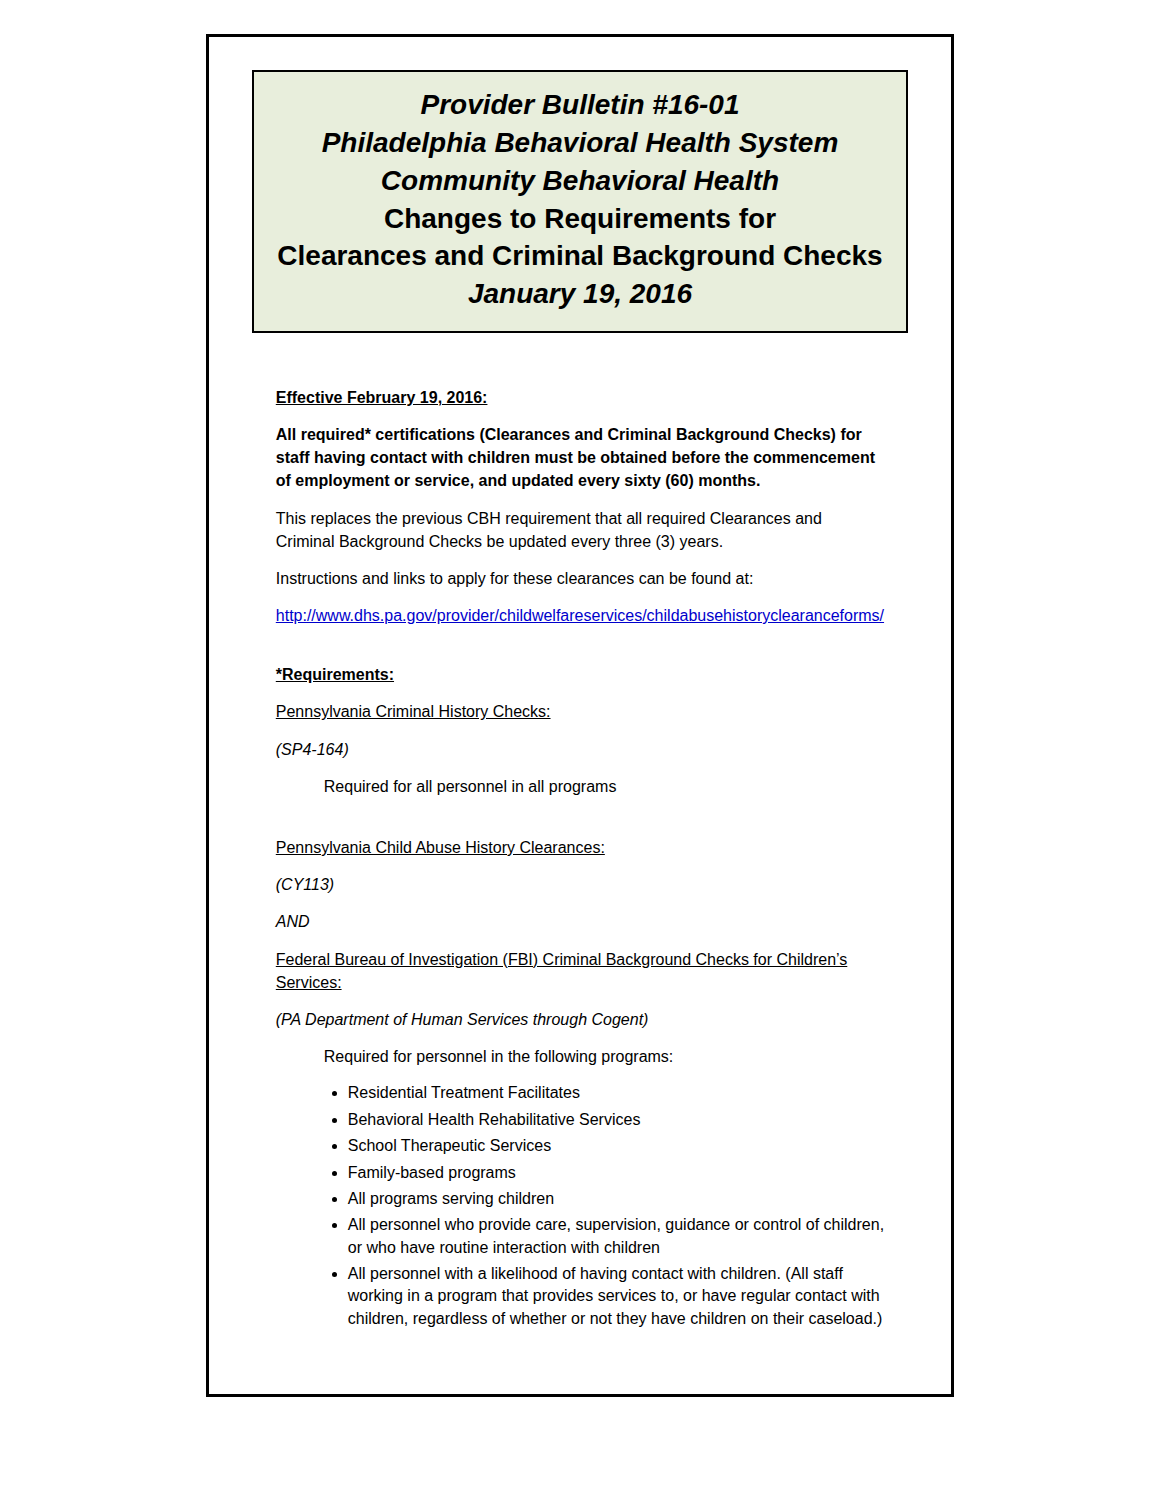Provider Bulletin #16-01
Philadelphia Behavioral Health System
Community Behavioral Health
Changes to Requirements for
Clearances and Criminal Background Checks
January 19, 2016
Effective February 19, 2016:
All required* certifications (Clearances and Criminal Background Checks) for staff having contact with children must be obtained before the commencement of employment or service, and updated every sixty (60) months.
This replaces the previous CBH requirement that all required Clearances and Criminal Background Checks be updated every three (3) years.
Instructions and links to apply for these clearances can be found at:
http://www.dhs.pa.gov/provider/childwelfareservices/childabusehistoryclearanceforms/
*Requirements:
Pennsylvania Criminal History Checks:
(SP4-164)
Required for all personnel in all programs
Pennsylvania Child Abuse History Clearances:
(CY113)
AND
Federal Bureau of Investigation (FBI) Criminal Background Checks for Children’s Services:
(PA Department of Human Services through Cogent)
Required for personnel in the following programs:
Residential Treatment Facilitates
Behavioral Health Rehabilitative Services
School Therapeutic Services
Family-based programs
All programs serving children
All personnel who provide care, supervision, guidance or control of children, or who have routine interaction with children
All personnel with a likelihood of having contact with children. (All staff working in a program that provides services to, or have regular contact with children, regardless of whether or not they have children on their caseload.)